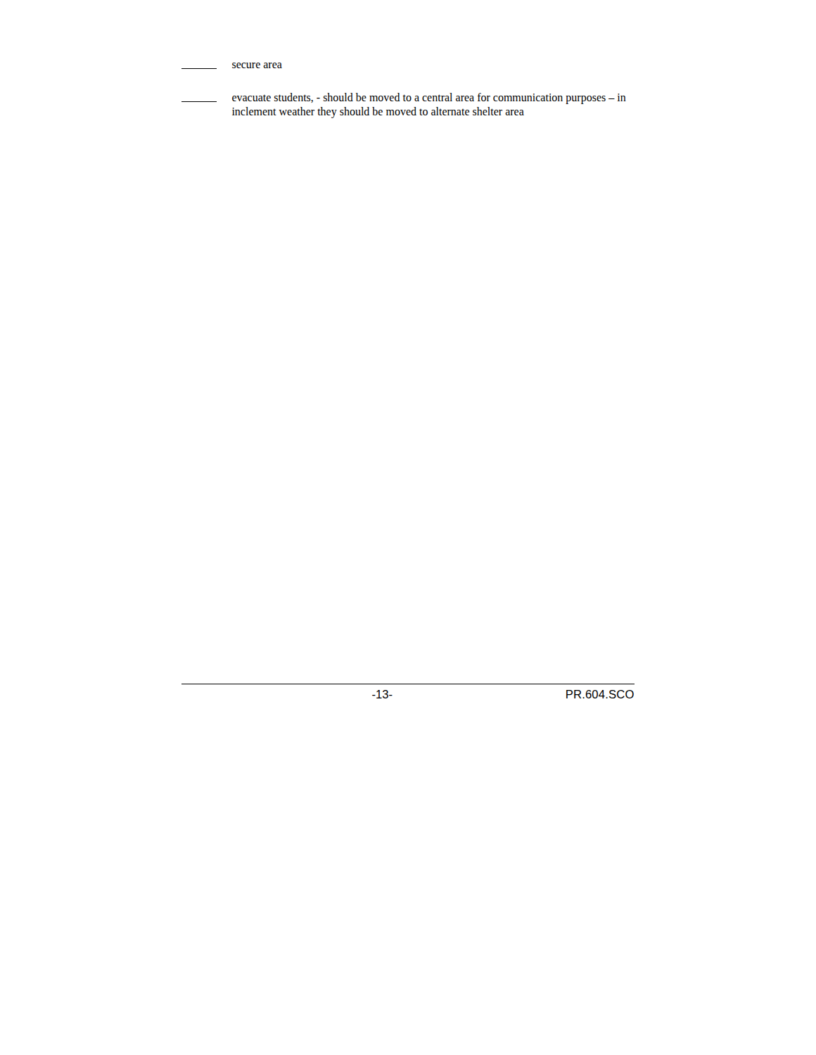secure area
evacuate students, - should be moved to a central area for communication purposes – in inclement weather they should be moved to alternate shelter area
-13- PR.604.SCO